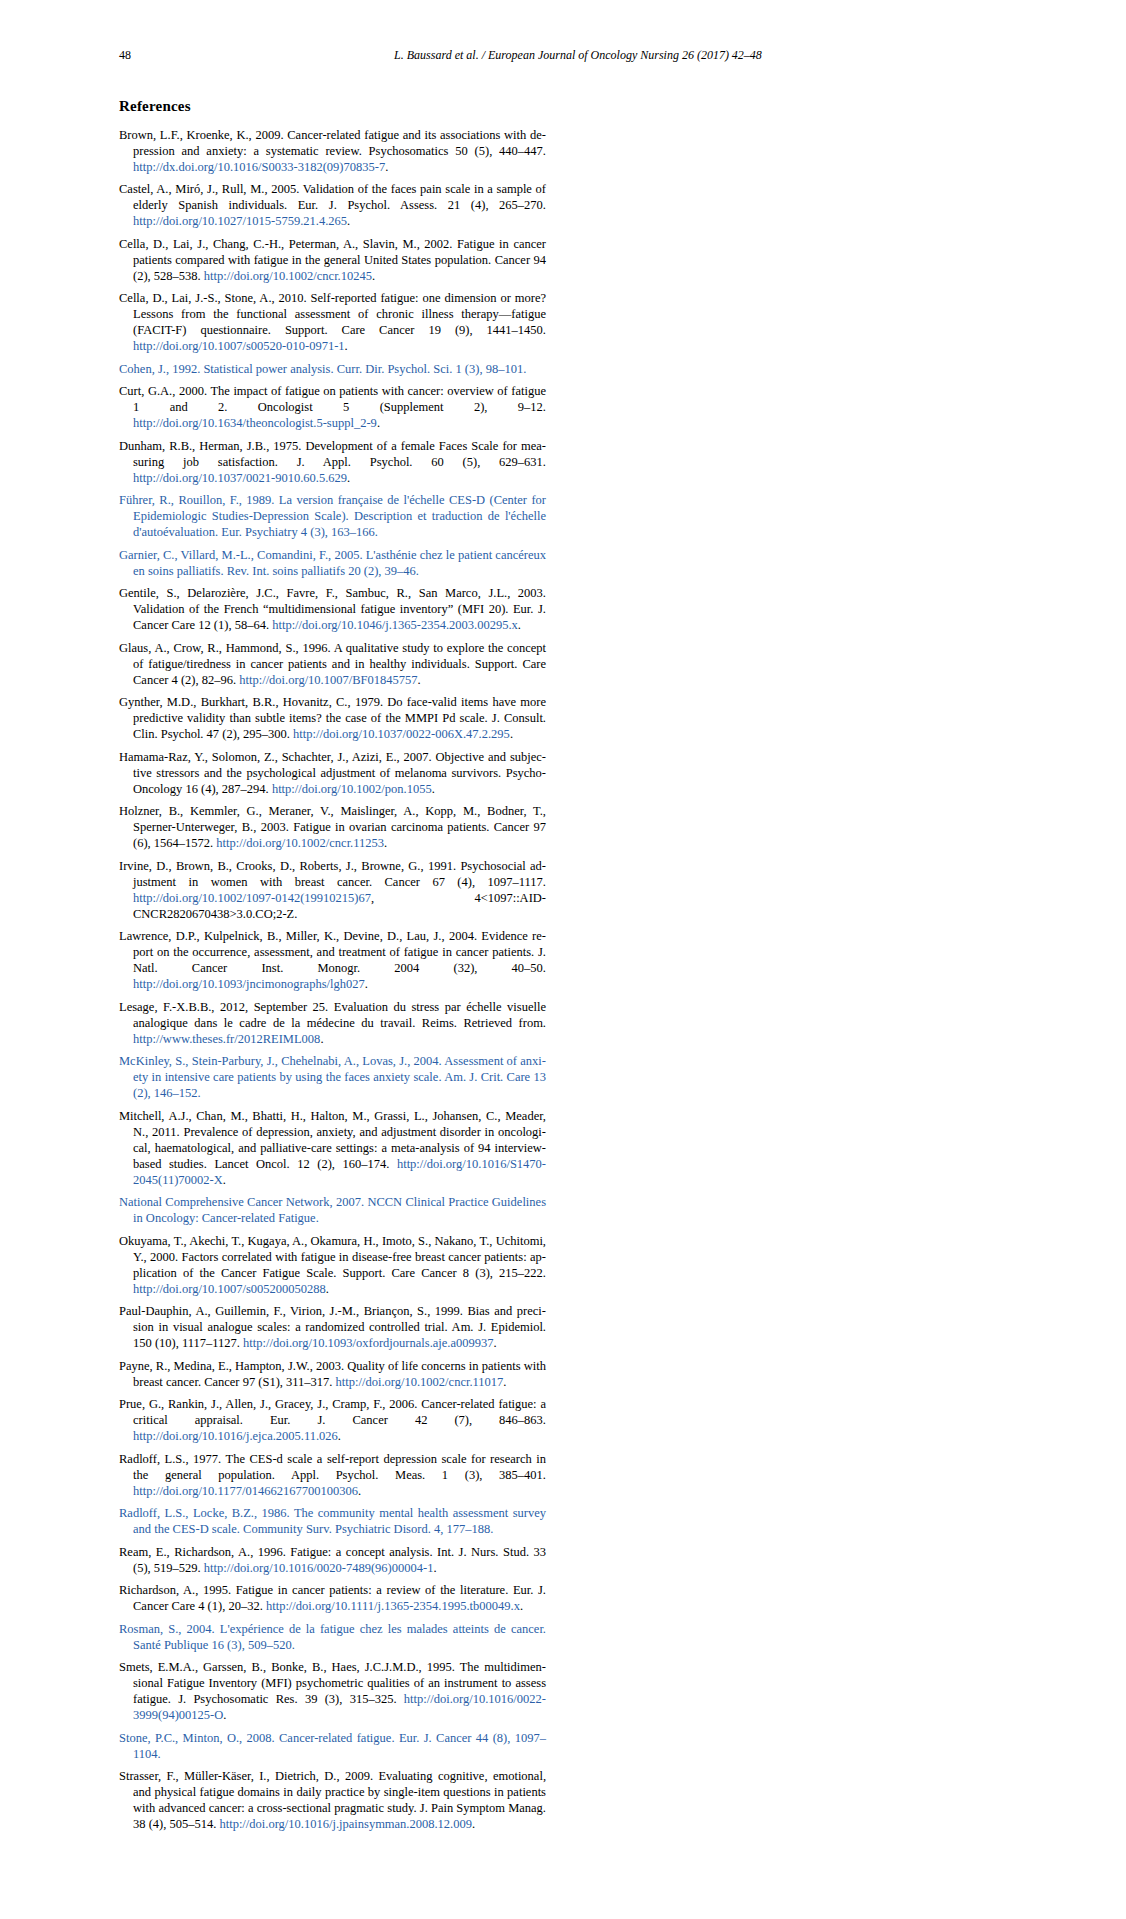48 L. Baussard et al. / European Journal of Oncology Nursing 26 (2017) 42–48
References
Brown, L.F., Kroenke, K., 2009. Cancer-related fatigue and its associations with depression and anxiety: a systematic review. Psychosomatics 50 (5), 440–447. http://dx.doi.org/10.1016/S0033-3182(09)70835-7.
Castel, A., Miró, J., Rull, M., 2005. Validation of the faces pain scale in a sample of elderly Spanish individuals. Eur. J. Psychol. Assess. 21 (4), 265–270. http://doi.org/10.1027/1015-5759.21.4.265.
Cella, D., Lai, J., Chang, C.-H., Peterman, A., Slavin, M., 2002. Fatigue in cancer patients compared with fatigue in the general United States population. Cancer 94 (2), 528–538. http://doi.org/10.1002/cncr.10245.
Cella, D., Lai, J.-S., Stone, A., 2010. Self-reported fatigue: one dimension or more? Lessons from the functional assessment of chronic illness therapy—fatigue (FACIT-F) questionnaire. Support. Care Cancer 19 (9), 1441–1450. http://doi.org/10.1007/s00520-010-0971-1.
Cohen, J., 1992. Statistical power analysis. Curr. Dir. Psychol. Sci. 1 (3), 98–101.
Curt, G.A., 2000. The impact of fatigue on patients with cancer: overview of fatigue 1 and 2. Oncologist 5 (Supplement 2), 9–12. http://doi.org/10.1634/theoncologist.5-suppl_2-9.
Dunham, R.B., Herman, J.B., 1975. Development of a female Faces Scale for measuring job satisfaction. J. Appl. Psychol. 60 (5), 629–631. http://doi.org/10.1037/0021-9010.60.5.629.
Führer, R., Rouillon, F., 1989. La version française de l'échelle CES-D (Center for Epidemiologic Studies-Depression Scale). Description et traduction de l'échelle d'autoévaluation. Eur. Psychiatry 4 (3), 163–166.
Garnier, C., Villard, M.-L., Comandini, F., 2005. L'asthénie chez le patient cancéreux en soins palliatifs. Rev. Int. soins palliatifs 20 (2), 39–46.
Gentile, S., Delarozière, J.C., Favre, F., Sambuc, R., San Marco, J.L., 2003. Validation of the French “multidimensional fatigue inventory” (MFI 20). Eur. J. Cancer Care 12 (1), 58–64. http://doi.org/10.1046/j.1365-2354.2003.00295.x.
Glaus, A., Crow, R., Hammond, S., 1996. A qualitative study to explore the concept of fatigue/tiredness in cancer patients and in healthy individuals. Support. Care Cancer 4 (2), 82–96. http://doi.org/10.1007/BF01845757.
Gynther, M.D., Burkhart, B.R., Hovanitz, C., 1979. Do face-valid items have more predictive validity than subtle items? the case of the MMPI Pd scale. J. Consult. Clin. Psychol. 47 (2), 295–300. http://doi.org/10.1037/0022-006X.47.2.295.
Hamama-Raz, Y., Solomon, Z., Schachter, J., Azizi, E., 2007. Objective and subjective stressors and the psychological adjustment of melanoma survivors. Psycho-Oncology 16 (4), 287–294. http://doi.org/10.1002/pon.1055.
Holzner, B., Kemmler, G., Meraner, V., Maislinger, A., Kopp, M., Bodner, T., Sperner-Unterweger, B., 2003. Fatigue in ovarian carcinoma patients. Cancer 97 (6), 1564–1572. http://doi.org/10.1002/cncr.11253.
Irvine, D., Brown, B., Crooks, D., Roberts, J., Browne, G., 1991. Psychosocial adjustment in women with breast cancer. Cancer 67 (4), 1097–1117. http://doi.org/10.1002/1097-0142(19910215)67, 4<1097::AID-CNCR2820670438>3.0.CO;2-Z.
Lawrence, D.P., Kulpelnick, B., Miller, K., Devine, D., Lau, J., 2004. Evidence report on the occurrence, assessment, and treatment of fatigue in cancer patients. J. Natl. Cancer Inst. Monogr. 2004 (32), 40–50. http://doi.org/10.1093/jncimonographs/lgh027.
Lesage, F.-X.B.B., 2012, September 25. Evaluation du stress par échelle visuelle analogique dans le cadre de la médecine du travail. Reims. Retrieved from. http://www.theses.fr/2012REIML008.
McKinley, S., Stein-Parbury, J., Chehelnabi, A., Lovas, J., 2004. Assessment of anxiety in intensive care patients by using the faces anxiety scale. Am. J. Crit. Care 13 (2), 146–152.
Mitchell, A.J., Chan, M., Bhatti, H., Halton, M., Grassi, L., Johansen, C., Meader, N., 2011. Prevalence of depression, anxiety, and adjustment disorder in oncological, haematological, and palliative-care settings: a meta-analysis of 94 interview-based studies. Lancet Oncol. 12 (2), 160–174. http://doi.org/10.1016/S1470-2045(11)70002-X.
National Comprehensive Cancer Network, 2007. NCCN Clinical Practice Guidelines in Oncology: Cancer-related Fatigue.
Okuyama, T., Akechi, T., Kugaya, A., Okamura, H., Imoto, S., Nakano, T., Uchitomi, Y., 2000. Factors correlated with fatigue in disease-free breast cancer patients: application of the Cancer Fatigue Scale. Support. Care Cancer 8 (3), 215–222. http://doi.org/10.1007/s005200050288.
Paul-Dauphin, A., Guillemin, F., Virion, J.-M., Briançon, S., 1999. Bias and precision in visual analogue scales: a randomized controlled trial. Am. J. Epidemiol. 150 (10), 1117–1127. http://doi.org/10.1093/oxfordjournals.aje.a009937.
Payne, R., Medina, E., Hampton, J.W., 2003. Quality of life concerns in patients with breast cancer. Cancer 97 (S1), 311–317. http://doi.org/10.1002/cncr.11017.
Prue, G., Rankin, J., Allen, J., Gracey, J., Cramp, F., 2006. Cancer-related fatigue: a critical appraisal. Eur. J. Cancer 42 (7), 846–863. http://doi.org/10.1016/j.ejca.2005.11.026.
Radloff, L.S., 1977. The CES-d scale a self-report depression scale for research in the general population. Appl. Psychol. Meas. 1 (3), 385–401. http://doi.org/10.1177/014662167700100306.
Radloff, L.S., Locke, B.Z., 1986. The community mental health assessment survey and the CES-D scale. Community Surv. Psychiatric Disord. 4, 177–188.
Ream, E., Richardson, A., 1996. Fatigue: a concept analysis. Int. J. Nurs. Stud. 33 (5), 519–529. http://doi.org/10.1016/0020-7489(96)00004-1.
Richardson, A., 1995. Fatigue in cancer patients: a review of the literature. Eur. J. Cancer Care 4 (1), 20–32. http://doi.org/10.1111/j.1365-2354.1995.tb00049.x.
Rosman, S., 2004. L'expérience de la fatigue chez les malades atteints de cancer. Santé Publique 16 (3), 509–520.
Smets, E.M.A., Garssen, B., Bonke, B., Haes, J.C.J.M.D., 1995. The multidimensional Fatigue Inventory (MFI) psychometric qualities of an instrument to assess fatigue. J. Psychosomatic Res. 39 (3), 315–325. http://doi.org/10.1016/0022-3999(94)00125-O.
Stone, P.C., Minton, O., 2008. Cancer-related fatigue. Eur. J. Cancer 44 (8), 1097–1104.
Strasser, F., Müller-Käser, I., Dietrich, D., 2009. Evaluating cognitive, emotional, and physical fatigue domains in daily practice by single-item questions in patients with advanced cancer: a cross-sectional pragmatic study. J. Pain Symptom Manag. 38 (4), 505–514. http://doi.org/10.1016/j.jpainsymman.2008.12.009.